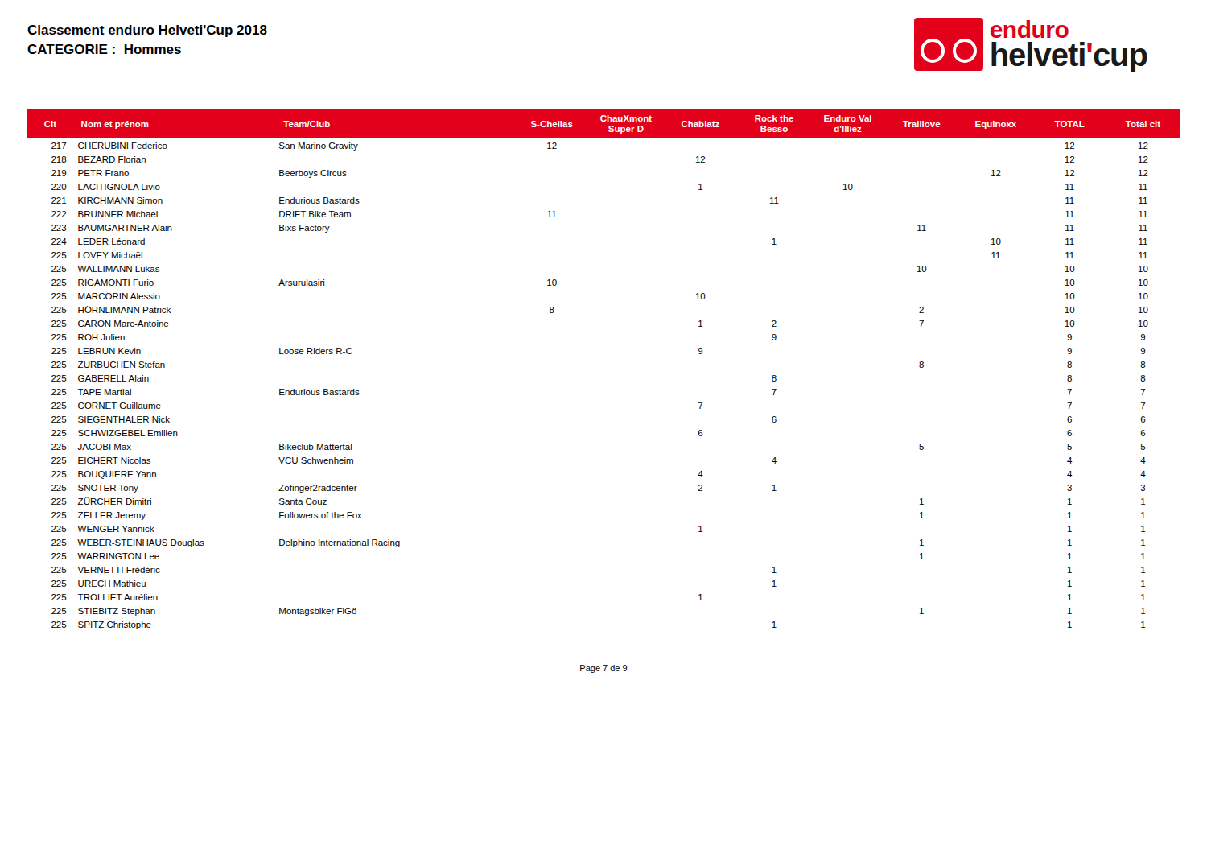Classement enduro Helveti'Cup 2018
CATEGORIE : Hommes
enduro helveti'cup
| Clt | Nom et prénom | Team/Club | S-Chellas | ChauXmont Super D | Chablatz | Rock the Besso | Enduro Val d'Illiez | Traillove | Equinoxx | TOTAL | Total clt |
| --- | --- | --- | --- | --- | --- | --- | --- | --- | --- | --- | --- |
| 217 | CHERUBINI Federico | San Marino Gravity | 12 | | | | | | | 12 | 12 |
| 218 | BEZARD Florian | | | | 12 | | | | | 12 | 12 |
| 219 | PETR Frano | Beerboys Circus | | | | | | | 12 | 12 | 12 |
| 220 | LACITIGNOLA Livio | | | | 1 | | 10 | | | 11 | 11 |
| 221 | KIRCHMANN Simon | Endurious Bastards | | | | 11 | | | | 11 | 11 |
| 222 | BRUNNER Michael | DRIFT Bike Team | 11 | | | | | | | 11 | 11 |
| 223 | BAUMGARTNER Alain | Bixs Factory | | | | | | 11 | | 11 | 11 |
| 224 | LEDER Léonard | | | | | 1 | | | 10 | 11 | 11 |
| 225 | LOVEY Michaël | | | | | | | | 11 | 11 | 11 |
| 225 | WALLIMANN Lukas | | | | | | | 10 | | 10 | 10 |
| 225 | RIGAMONTI Furio | Arsurulasiri | 10 | | | | | | | 10 | 10 |
| 225 | MARCORIN Alessio | | | | 10 | | | | | 10 | 10 |
| 225 | HÖRNLIMANN Patrick | | 8 | | | | | 2 | | 10 | 10 |
| 225 | CARON Marc-Antoine | | | | 1 | 2 | | 7 | | 10 | 10 |
| 225 | ROH Julien | | | | | 9 | | | | 9 | 9 |
| 225 | LEBRUN Kevin | Loose Riders R-C | | | 9 | | | | | 9 | 9 |
| 225 | ZURBUCHEN Stefan | | | | | | | 8 | | 8 | 8 |
| 225 | GABERELL Alain | | | | | 8 | | | | 8 | 8 |
| 225 | TAPE Martial | Endurious Bastards | | | | 7 | | | | 7 | 7 |
| 225 | CORNET Guillaume | | | | 7 | | | | | 7 | 7 |
| 225 | SIEGENTHALER Nick | | | | | 6 | | | | 6 | 6 |
| 225 | SCHWIZGEBEL Emilien | | | | 6 | | | | | 6 | 6 |
| 225 | JACOBI Max | Bikeclub Mattertal | | | | | | 5 | | 5 | 5 |
| 225 | EICHERT Nicolas | VCU Schwenheim | | | | 4 | | | | 4 | 4 |
| 225 | BOUQUIERE Yann | | | | 4 | | | | | 4 | 4 |
| 225 | SNOTER Tony | Zofinger2radcenter | | | 2 | 1 | | | | 3 | 3 |
| 225 | ZÜRCHER Dimitri | Santa Couz | | | | | | 1 | | 1 | 1 |
| 225 | ZELLER Jeremy | Followers of the Fox | | | | | | 1 | | 1 | 1 |
| 225 | WENGER Yannick | | | | 1 | | | | | 1 | 1 |
| 225 | WEBER-STEINHAUS Douglas | Delphino International Racing | | | | | | 1 | | 1 | 1 |
| 225 | WARRINGTON Lee | | | | | | | 1 | | 1 | 1 |
| 225 | VERNETTI Frédéric | | | | | 1 | | | | 1 | 1 |
| 225 | URECH Mathieu | | | | | 1 | | | | 1 | 1 |
| 225 | TROLLIET Aurélien | | | | 1 | | | | | 1 | 1 |
| 225 | STIEBITZ Stephan | Montagsbiker FiGö | | | | | | 1 | | 1 | 1 |
| 225 | SPITZ Christophe | | | | | 1 | | | | 1 | 1 |
Page 7 de 9